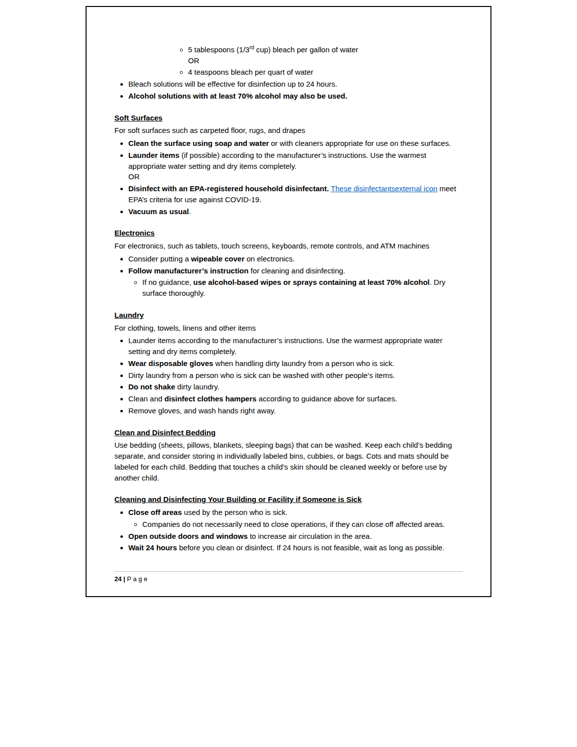5 tablespoons (1/3rd cup) bleach per gallon of water
OR
4 teaspoons bleach per quart of water
Bleach solutions will be effective for disinfection up to 24 hours.
Alcohol solutions with at least 70% alcohol may also be used.
Soft Surfaces
For soft surfaces such as carpeted floor, rugs, and drapes
Clean the surface using soap and water or with cleaners appropriate for use on these surfaces.
Launder items (if possible) according to the manufacturer’s instructions. Use the warmest appropriate water setting and dry items completely.
OR
Disinfect with an EPA-registered household disinfectant. These disinfectantsexternal icon meet EPA’s criteria for use against COVID-19.
Vacuum as usual.
Electronics
For electronics, such as tablets, touch screens, keyboards, remote controls, and ATM machines
Consider putting a wipeable cover on electronics.
Follow manufacturer’s instruction for cleaning and disinfecting.
If no guidance, use alcohol-based wipes or sprays containing at least 70% alcohol. Dry surface thoroughly.
Laundry
For clothing, towels, linens and other items
Launder items according to the manufacturer’s instructions. Use the warmest appropriate water setting and dry items completely.
Wear disposable gloves when handling dirty laundry from a person who is sick.
Dirty laundry from a person who is sick can be washed with other people’s items.
Do not shake dirty laundry.
Clean and disinfect clothes hampers according to guidance above for surfaces.
Remove gloves, and wash hands right away.
Clean and Disinfect Bedding
Use bedding (sheets, pillows, blankets, sleeping bags) that can be washed. Keep each child’s bedding separate, and consider storing in individually labeled bins, cubbies, or bags. Cots and mats should be labeled for each child. Bedding that touches a child’s skin should be cleaned weekly or before use by another child.
Cleaning and Disinfecting Your Building or Facility if Someone is Sick
Close off areas used by the person who is sick.
Companies do not necessarily need to close operations, if they can close off affected areas.
Open outside doors and windows to increase air circulation in the area.
Wait 24 hours before you clean or disinfect. If 24 hours is not feasible, wait as long as possible.
24 | P a g e